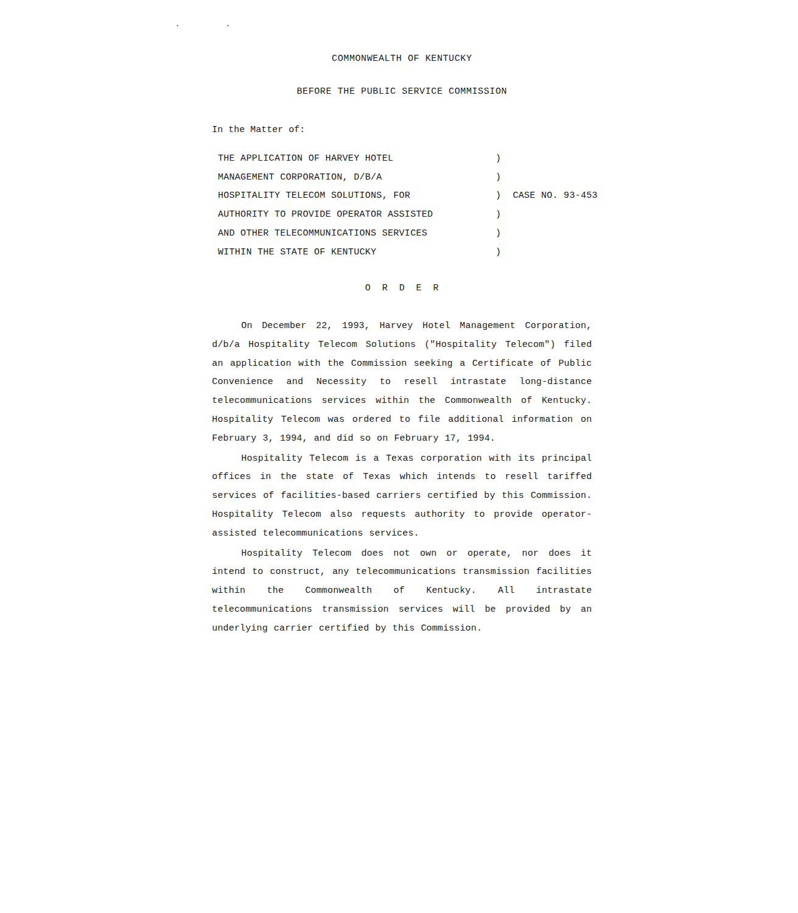. .
COMMONWEALTH OF KENTUCKY
BEFORE THE PUBLIC SERVICE COMMISSION
In the Matter of:
| THE APPLICATION OF HARVEY HOTEL | ) | |
| MANAGEMENT CORPORATION, D/B/A | ) | |
| HOSPITALITY TELECOM SOLUTIONS, FOR | ) | CASE NO. 93-453 |
| AUTHORITY TO PROVIDE OPERATOR ASSISTED | ) | |
| AND OTHER TELECOMMUNICATIONS SERVICES | ) | |
| WITHIN THE STATE OF KENTUCKY | ) | |
O R D E R
On December 22, 1993, Harvey Hotel Management Corporation, d/b/a Hospitality Telecom Solutions ("Hospitality Telecom") filed an application with the Commission seeking a Certificate of Public Convenience and Necessity to resell intrastate long-distance telecommunications services within the Commonwealth of Kentucky. Hospitality Telecom was ordered to file additional information on February 3, 1994, and did so on February 17, 1994.
Hospitality Telecom is a Texas corporation with its principal offices in the state of Texas which intends to resell tariffed services of facilities-based carriers certified by this Commission. Hospitality Telecom also requests authority to provide operator-assisted telecommunications services.
Hospitality Telecom does not own or operate, nor does it intend to construct, any telecommunications transmission facilities within the Commonwealth of Kentucky. All intrastate telecommunications transmission services will be provided by an underlying carrier certified by this Commission.